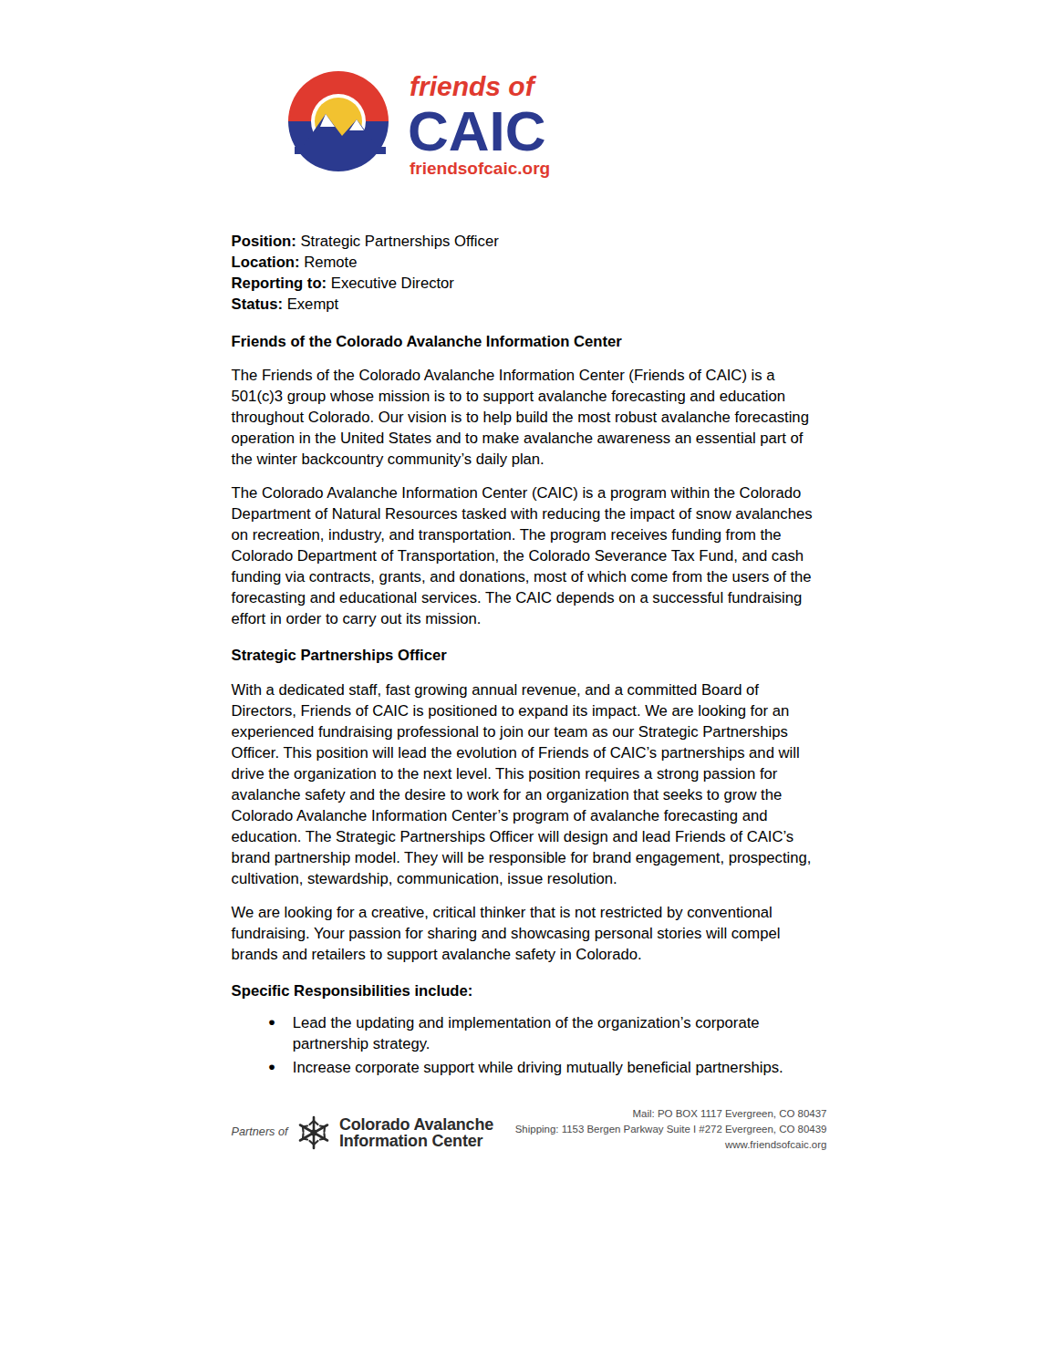friends of CAIC friendsofcaic.org
Position: Strategic Partnerships Officer
Location: Remote
Reporting to: Executive Director
Status: Exempt
Friends of the Colorado Avalanche Information Center
The Friends of the Colorado Avalanche Information Center (Friends of CAIC) is a 501(c)3 group whose mission is to to support avalanche forecasting and education throughout Colorado. Our vision is to help build the most robust avalanche forecasting operation in the United States and to make avalanche awareness an essential part of the winter backcountry community’s daily plan.
The Colorado Avalanche Information Center (CAIC) is a program within the Colorado Department of Natural Resources tasked with reducing the impact of snow avalanches on recreation, industry, and transportation. The program receives funding from the Colorado Department of Transportation, the Colorado Severance Tax Fund, and cash funding via contracts, grants, and donations, most of which come from the users of the forecasting and educational services. The CAIC depends on a successful fundraising effort in order to carry out its mission.
Strategic Partnerships Officer
With a dedicated staff, fast growing annual revenue, and a committed Board of Directors, Friends of CAIC is positioned to expand its impact. We are looking for an experienced fundraising professional to join our team as our Strategic Partnerships Officer. This position will lead the evolution of Friends of CAIC’s partnerships and will drive the organization to the next level. This position requires a strong passion for avalanche safety and the desire to work for an organization that seeks to grow the Colorado Avalanche Information Center’s program of avalanche forecasting and education. The Strategic Partnerships Officer will design and lead Friends of CAIC’s brand partnership model. They will be responsible for brand engagement, prospecting, cultivation, stewardship, communication, issue resolution.
We are looking for a creative, critical thinker that is not restricted by conventional fundraising. Your passion for sharing and showcasing personal stories will compel brands and retailers to support avalanche safety in Colorado.
Specific Responsibilities include:
Lead the updating and implementation of the organization’s corporate partnership strategy.
Increase corporate support while driving mutually beneficial partnerships.
Partners of Colorado Avalanche
Information Center
Mail: PO BOX 1117 Evergreen, CO 80437
Shipping: 1153 Bergen Parkway Suite I #272 Evergreen, CO 80439
www.friendsofcaic.org